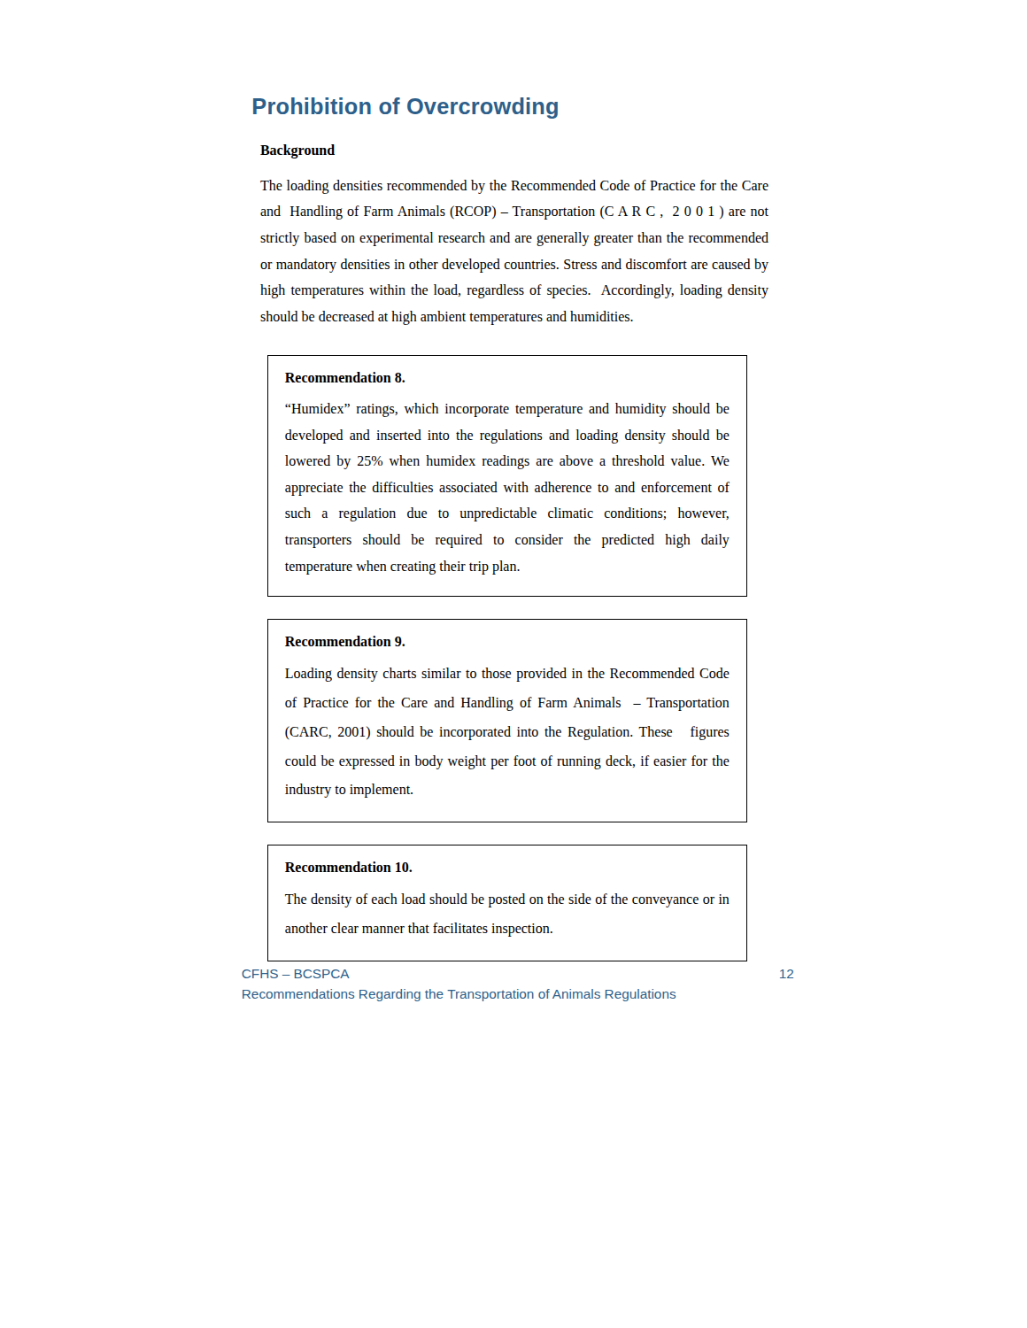Prohibition of Overcrowding
Background
The loading densities recommended by the Recommended Code of Practice for the Care and Handling of Farm Animals (RCOP) – Transportation (C A R C , 2 0 0 1 ) are not strictly based on experimental research and are generally greater than the recommended or mandatory densities in other developed countries. Stress and discomfort are caused by high temperatures within the load, regardless of species. Accordingly, loading density should be decreased at high ambient temperatures and humidities.
Recommendation 8.
“Humidex” ratings, which incorporate temperature and humidity should be developed and inserted into the regulations and loading density should be lowered by 25% when humidex readings are above a threshold value. We appreciate the difficulties associated with adherence to and enforcement of such a regulation due to unpredictable climatic conditions; however, transporters should be required to consider the predicted high daily temperature when creating their trip plan.
Recommendation 9.
Loading density charts similar to those provided in the Recommended Code of Practice for the Care and Handling of Farm Animals – Transportation (CARC, 2001) should be incorporated into the Regulation. These figures could be expressed in body weight per foot of running deck, if easier for the industry to implement.
Recommendation 10.
The density of each load should be posted on the side of the conveyance or in another clear manner that facilitates inspection.
CFHS – BCSPCA
Recommendations Regarding the Transportation of Animals Regulations
12